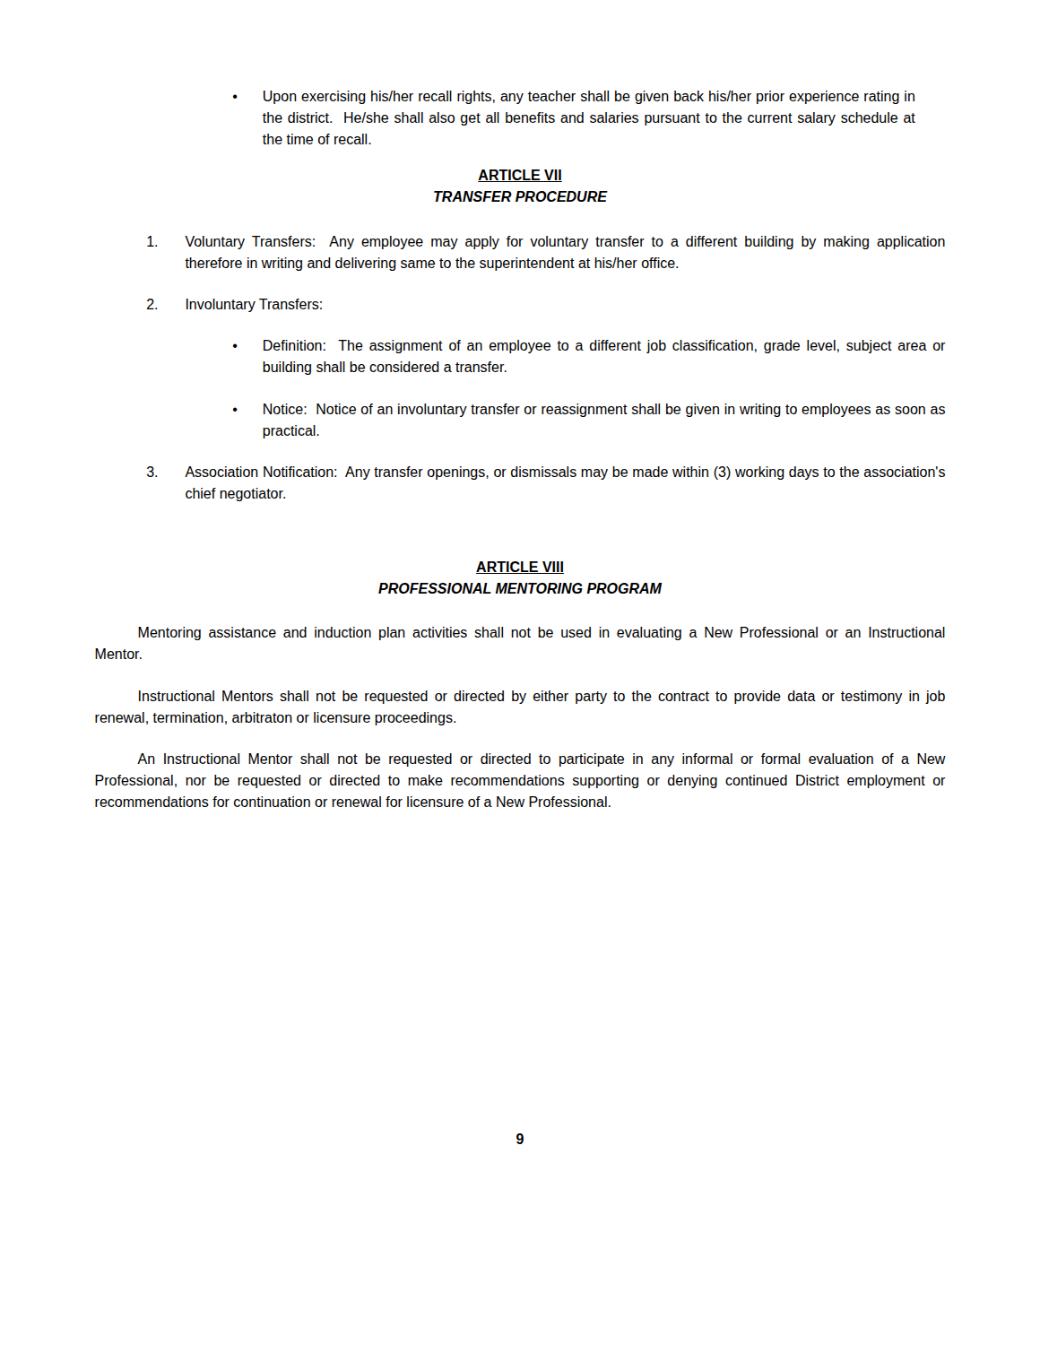Upon exercising his/her recall rights, any teacher shall be given back his/her prior experience rating in the district. He/she shall also get all benefits and salaries pursuant to the current salary schedule at the time of recall.
ARTICLE VII
TRANSFER PROCEDURE
Voluntary Transfers: Any employee may apply for voluntary transfer to a different building by making application therefore in writing and delivering same to the superintendent at his/her office.
Involuntary Transfers:
Definition: The assignment of an employee to a different job classification, grade level, subject area or building shall be considered a transfer.
Notice: Notice of an involuntary transfer or reassignment shall be given in writing to employees as soon as practical.
Association Notification: Any transfer openings, or dismissals may be made within (3) working days to the association's chief negotiator.
ARTICLE VIII
PROFESSIONAL MENTORING PROGRAM
Mentoring assistance and induction plan activities shall not be used in evaluating a New Professional or an Instructional Mentor.
Instructional Mentors shall not be requested or directed by either party to the contract to provide data or testimony in job renewal, termination, arbitraton or licensure proceedings.
An Instructional Mentor shall not be requested or directed to participate in any informal or formal evaluation of a New Professional, nor be requested or directed to make recommendations supporting or denying continued District employment or recommendations for continuation or renewal for licensure of a New Professional.
9